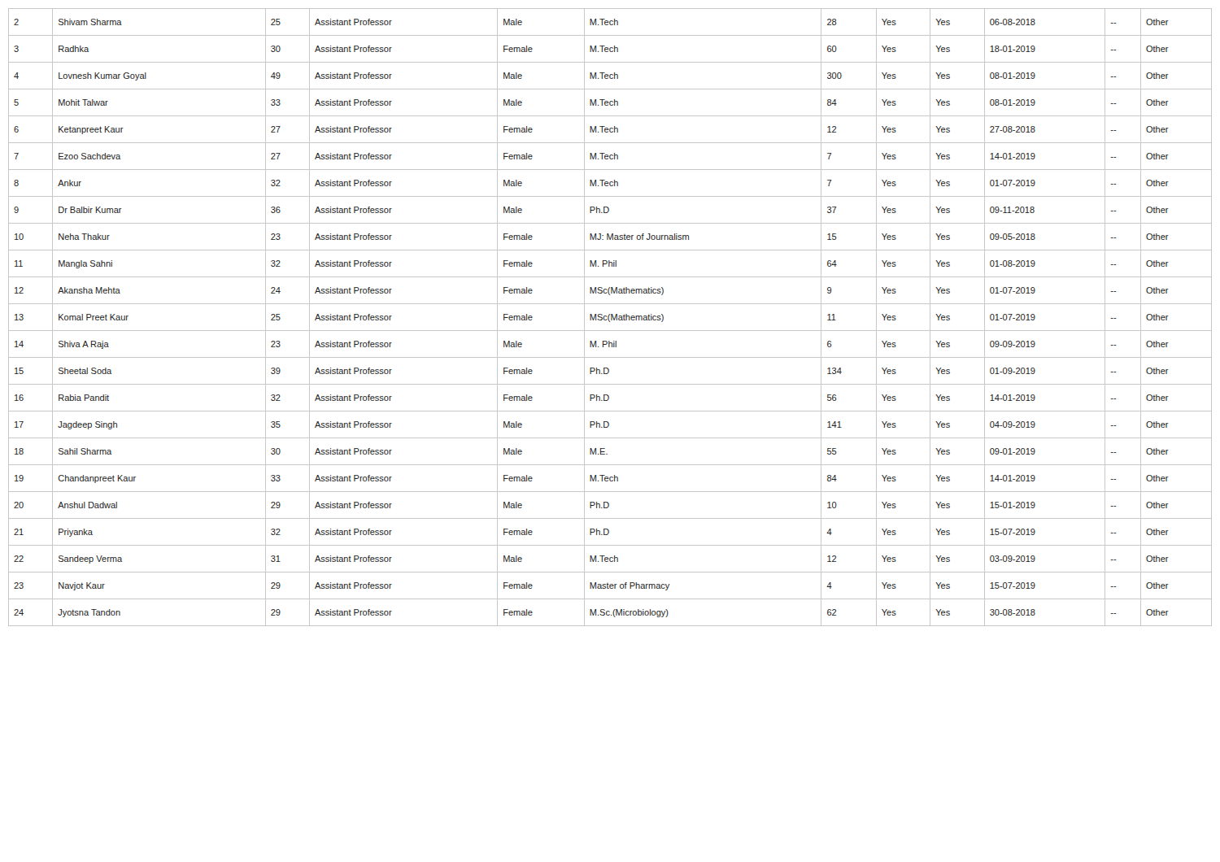| 2 | Shivam Sharma | 25 | Assistant Professor | Male | M.Tech | 28 | Yes | Yes | 06-08-2018 | -- | Other |
| 3 | Radhka | 30 | Assistant Professor | Female | M.Tech | 60 | Yes | Yes | 18-01-2019 | -- | Other |
| 4 | Lovnesh Kumar Goyal | 49 | Assistant Professor | Male | M.Tech | 300 | Yes | Yes | 08-01-2019 | -- | Other |
| 5 | Mohit Talwar | 33 | Assistant Professor | Male | M.Tech | 84 | Yes | Yes | 08-01-2019 | -- | Other |
| 6 | Ketanpreet Kaur | 27 | Assistant Professor | Female | M.Tech | 12 | Yes | Yes | 27-08-2018 | -- | Other |
| 7 | Ezoo Sachdeva | 27 | Assistant Professor | Female | M.Tech | 7 | Yes | Yes | 14-01-2019 | -- | Other |
| 8 | Ankur | 32 | Assistant Professor | Male | M.Tech | 7 | Yes | Yes | 01-07-2019 | -- | Other |
| 9 | Dr Balbir Kumar | 36 | Assistant Professor | Male | Ph.D | 37 | Yes | Yes | 09-11-2018 | -- | Other |
| 10 | Neha Thakur | 23 | Assistant Professor | Female | MJ: Master of Journalism | 15 | Yes | Yes | 09-05-2018 | -- | Other |
| 11 | Mangla Sahni | 32 | Assistant Professor | Female | M. Phil | 64 | Yes | Yes | 01-08-2019 | -- | Other |
| 12 | Akansha Mehta | 24 | Assistant Professor | Female | MSc(Mathematics) | 9 | Yes | Yes | 01-07-2019 | -- | Other |
| 13 | Komal Preet Kaur | 25 | Assistant Professor | Female | MSc(Mathematics) | 11 | Yes | Yes | 01-07-2019 | -- | Other |
| 14 | Shiva A Raja | 23 | Assistant Professor | Male | M. Phil | 6 | Yes | Yes | 09-09-2019 | -- | Other |
| 15 | Sheetal Soda | 39 | Assistant Professor | Female | Ph.D | 134 | Yes | Yes | 01-09-2019 | -- | Other |
| 16 | Rabia Pandit | 32 | Assistant Professor | Female | Ph.D | 56 | Yes | Yes | 14-01-2019 | -- | Other |
| 17 | Jagdeep Singh | 35 | Assistant Professor | Male | Ph.D | 141 | Yes | Yes | 04-09-2019 | -- | Other |
| 18 | Sahil Sharma | 30 | Assistant Professor | Male | M.E. | 55 | Yes | Yes | 09-01-2019 | -- | Other |
| 19 | Chandanpreet Kaur | 33 | Assistant Professor | Female | M.Tech | 84 | Yes | Yes | 14-01-2019 | -- | Other |
| 20 | Anshul Dadwal | 29 | Assistant Professor | Male | Ph.D | 10 | Yes | Yes | 15-01-2019 | -- | Other |
| 21 | Priyanka | 32 | Assistant Professor | Female | Ph.D | 4 | Yes | Yes | 15-07-2019 | -- | Other |
| 22 | Sandeep Verma | 31 | Assistant Professor | Male | M.Tech | 12 | Yes | Yes | 03-09-2019 | -- | Other |
| 23 | Navjot Kaur | 29 | Assistant Professor | Female | Master of Pharmacy | 4 | Yes | Yes | 15-07-2019 | -- | Other |
| 24 | Jyotsna Tandon | 29 | Assistant Professor | Female | M.Sc.(Microbiology) | 62 | Yes | Yes | 30-08-2018 | -- | Other |